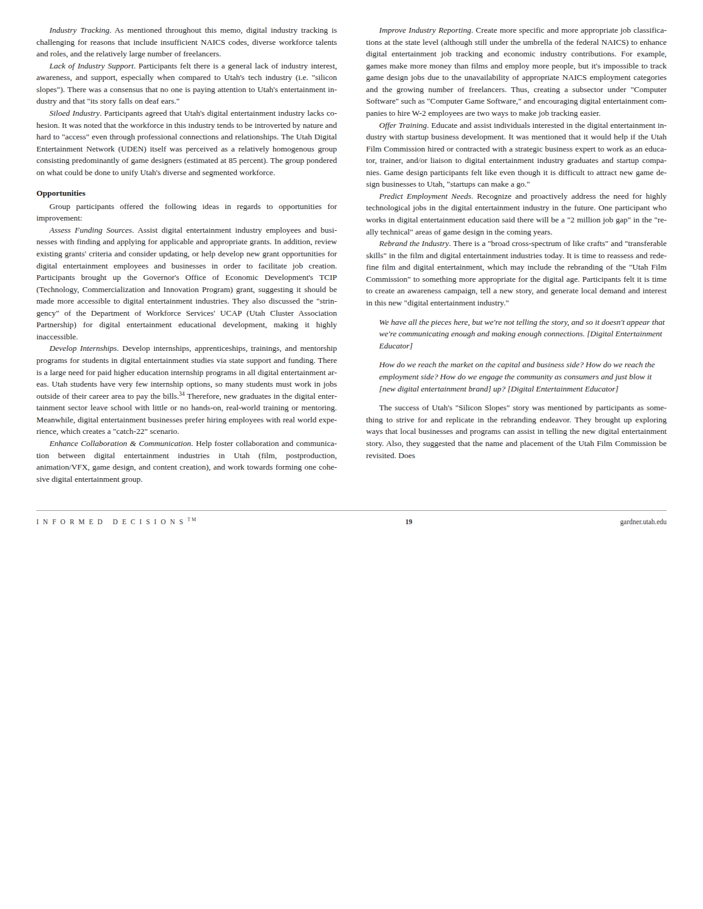Industry Tracking. As mentioned throughout this memo, digital industry tracking is challenging for reasons that include insufficient NAICS codes, diverse workforce talents and roles, and the relatively large number of freelancers.
Lack of Industry Support. Participants felt there is a general lack of industry interest, awareness, and support, especially when compared to Utah's tech industry (i.e. "silicon slopes"). There was a consensus that no one is paying attention to Utah's entertainment industry and that "its story falls on deaf ears."
Siloed Industry. Participants agreed that Utah's digital entertainment industry lacks cohesion. It was noted that the workforce in this industry tends to be introverted by nature and hard to "access" even through professional connections and relationships. The Utah Digital Entertainment Network (UDEN) itself was perceived as a relatively homogenous group consisting predominantly of game designers (estimated at 85 percent). The group pondered on what could be done to unify Utah's diverse and segmented workforce.
Opportunities
Group participants offered the following ideas in regards to opportunities for improvement:
Assess Funding Sources. Assist digital entertainment industry employees and businesses with finding and applying for applicable and appropriate grants. In addition, review existing grants' criteria and consider updating, or help develop new grant opportunities for digital entertainment employees and businesses in order to facilitate job creation. Participants brought up the Governor's Office of Economic Development's TCIP (Technology, Commercialization and Innovation Program) grant, suggesting it should be made more accessible to digital entertainment industries. They also discussed the "stringency" of the Department of Workforce Services' UCAP (Utah Cluster Association Partnership) for digital entertainment educational development, making it highly inaccessible.
Develop Internships. Develop internships, apprenticeships, trainings, and mentorship programs for students in digital entertainment studies via state support and funding. There is a large need for paid higher education internship programs in all digital entertainment areas. Utah students have very few internship options, so many students must work in jobs outside of their career area to pay the bills.34 Therefore, new graduates in the digital entertainment sector leave school with little or no hands-on, real-world training or mentoring. Meanwhile, digital entertainment businesses prefer hiring employees with real world experience, which creates a "catch-22" scenario.
Enhance Collaboration & Communication. Help foster collaboration and communication between digital entertainment industries in Utah (film, postproduction, animation/VFX, game design, and content creation), and work towards forming one cohesive digital entertainment group.
Improve Industry Reporting. Create more specific and more appropriate job classifications at the state level (although still under the umbrella of the federal NAICS) to enhance digital entertainment job tracking and economic industry contributions. For example, games make more money than films and employ more people, but it's impossible to track game design jobs due to the unavailability of appropriate NAICS employment categories and the growing number of freelancers. Thus, creating a subsector under "Computer Software" such as "Computer Game Software," and encouraging digital entertainment companies to hire W-2 employees are two ways to make job tracking easier.
Offer Training. Educate and assist individuals interested in the digital entertainment industry with startup business development. It was mentioned that it would help if the Utah Film Commission hired or contracted with a strategic business expert to work as an educator, trainer, and/or liaison to digital entertainment industry graduates and startup companies. Game design participants felt like even though it is difficult to attract new game design businesses to Utah, "startups can make a go."
Predict Employment Needs. Recognize and proactively address the need for highly technological jobs in the digital entertainment industry in the future. One participant who works in digital entertainment education said there will be a "2 million job gap" in the "really technical" areas of game design in the coming years.
Rebrand the Industry. There is a "broad cross-spectrum of like crafts" and "transferable skills" in the film and digital entertainment industries today. It is time to reassess and redefine film and digital entertainment, which may include the rebranding of the "Utah Film Commission" to something more appropriate for the digital age. Participants felt it is time to create an awareness campaign, tell a new story, and generate local demand and interest in this new "digital entertainment industry."
We have all the pieces here, but we're not telling the story, and so it doesn't appear that we're communicating enough and making enough connections. [Digital Entertainment Educator]
How do we reach the market on the capital and business side? How do we reach the employment side? How do we engage the community as consumers and just blow it [new digital entertainment brand] up? [Digital Entertainment Educator]
The success of Utah's "Silicon Slopes" story was mentioned by participants as something to strive for and replicate in the rebranding endeavor. They brought up exploring ways that local businesses and programs can assist in telling the new digital entertainment story. Also, they suggested that the name and placement of the Utah Film Commission be revisited. Does
I N F O R M E D D E C I S I O N S TM 19 gardner.utah.edu